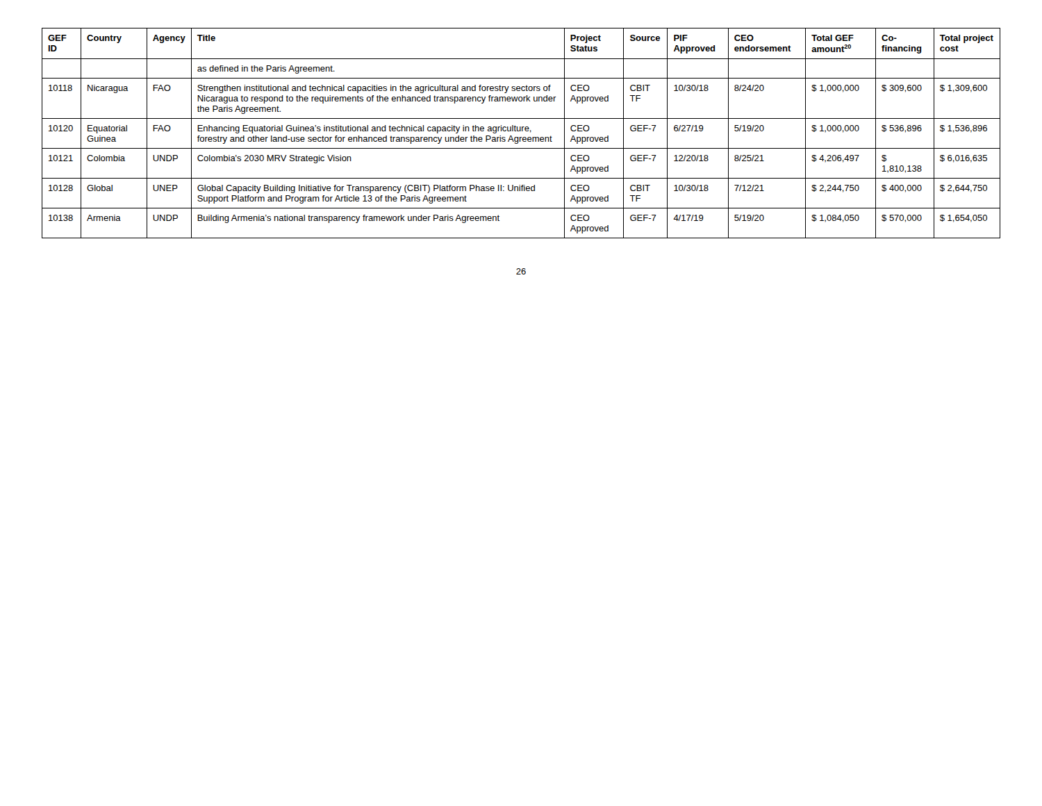| GEF ID | Country | Agency | Title | Project Status | Source | PIF Approved | CEO endorsement | Total GEF amount 20 | Co-financing | Total project cost |
| --- | --- | --- | --- | --- | --- | --- | --- | --- | --- | --- |
| | | | as defined in the Paris Agreement. | | | | | | | |
| 10118 | Nicaragua | FAO | Strengthen institutional and technical capacities in the agricultural and forestry sectors of Nicaragua to respond to the requirements of the enhanced transparency framework under the Paris Agreement. | CEO Approved | CBIT TF | 10/30/18 | 8/24/20 | $ 1,000,000 | $ 309,600 | $ 1,309,600 |
| 10120 | Equatorial Guinea | FAO | Enhancing Equatorial Guinea’s institutional and technical capacity in the agriculture, forestry and other land-use sector for enhanced transparency under the Paris Agreement | CEO Approved | GEF-7 | 6/27/19 | 5/19/20 | $ 1,000,000 | $ 536,896 | $ 1,536,896 |
| 10121 | Colombia | UNDP | Colombia's 2030 MRV Strategic Vision | CEO Approved | GEF-7 | 12/20/18 | 8/25/21 | $ 4,206,497 | $ 1,810,138 | $ 6,016,635 |
| 10128 | Global | UNEP | Global Capacity Building Initiative for Transparency (CBIT) Platform Phase II: Unified Support Platform and Program for Article 13 of the Paris Agreement | CEO Approved | CBIT TF | 10/30/18 | 7/12/21 | $ 2,244,750 | $ 400,000 | $ 2,644,750 |
| 10138 | Armenia | UNDP | Building Armenia’s national transparency framework under Paris Agreement | CEO Approved | GEF-7 | 4/17/19 | 5/19/20 | $ 1,084,050 | $ 570,000 | $ 1,654,050 |
26